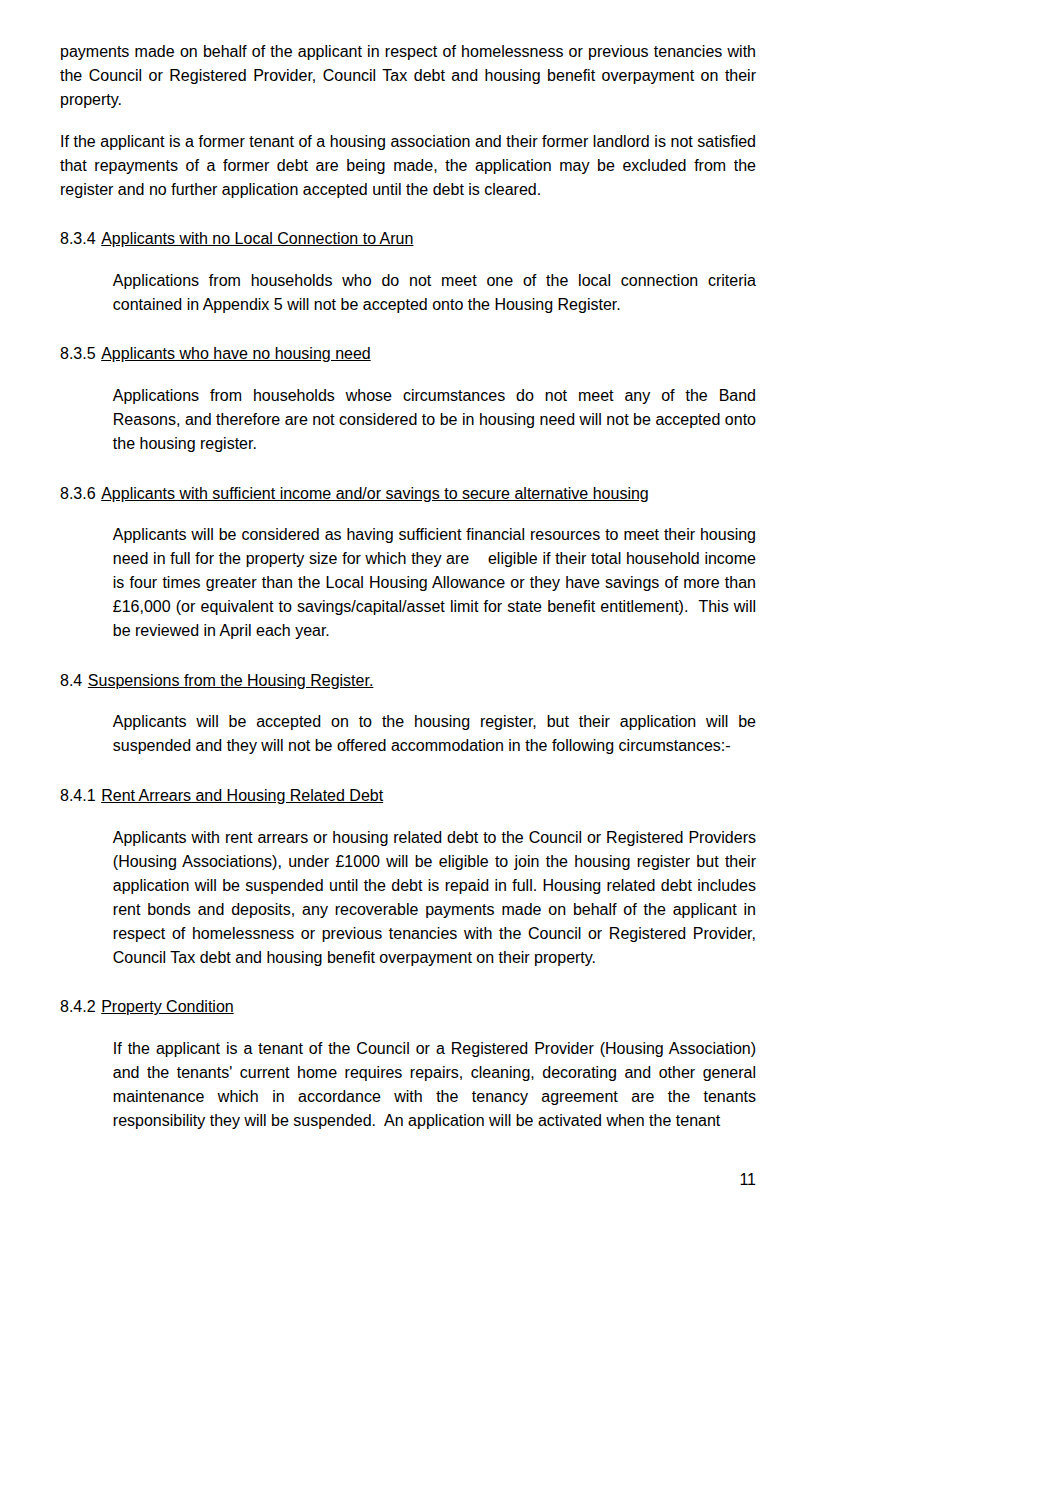payments made on behalf of the applicant in respect of homelessness or previous tenancies with the Council or Registered Provider, Council Tax debt and housing benefit overpayment on their property.
If the applicant is a former tenant of a housing association and their former landlord is not satisfied that repayments of a former debt are being made, the application may be excluded from the register and no further application accepted until the debt is cleared.
8.3.4 Applicants with no Local Connection to Arun
Applications from households who do not meet one of the local connection criteria contained in Appendix 5 will not be accepted onto the Housing Register.
8.3.5 Applicants who have no housing need
Applications from households whose circumstances do not meet any of the Band Reasons, and therefore are not considered to be in housing need will not be accepted onto the housing register.
8.3.6 Applicants with sufficient income and/or savings to secure alternative housing
Applicants will be considered as having sufficient financial resources to meet their housing need in full for the property size for which they are eligible if their total household income is four times greater than the Local Housing Allowance or they have savings of more than £16,000 (or equivalent to savings/capital/asset limit for state benefit entitlement). This will be reviewed in April each year.
8.4 Suspensions from the Housing Register.
Applicants will be accepted on to the housing register, but their application will be suspended and they will not be offered accommodation in the following circumstances:-
8.4.1 Rent Arrears and Housing Related Debt
Applicants with rent arrears or housing related debt to the Council or Registered Providers (Housing Associations), under £1000 will be eligible to join the housing register but their application will be suspended until the debt is repaid in full. Housing related debt includes rent bonds and deposits, any recoverable payments made on behalf of the applicant in respect of homelessness or previous tenancies with the Council or Registered Provider, Council Tax debt and housing benefit overpayment on their property.
8.4.2 Property Condition
If the applicant is a tenant of the Council or a Registered Provider (Housing Association) and the tenants' current home requires repairs, cleaning, decorating and other general maintenance which in accordance with the tenancy agreement are the tenants responsibility they will be suspended. An application will be activated when the tenant
11